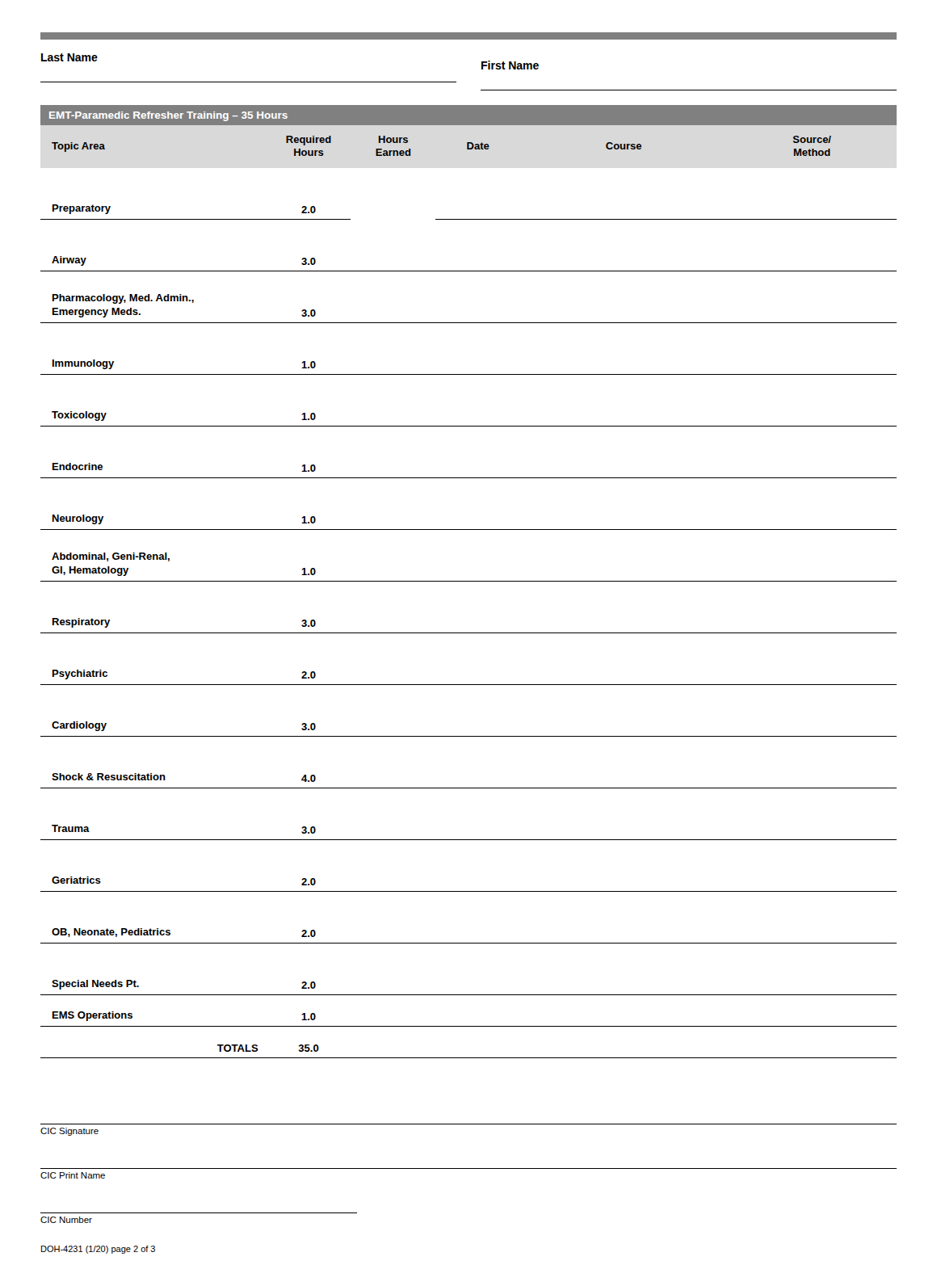Last Name
First Name
EMT-Paramedic Refresher Training – 35 Hours
| Topic Area | Required Hours | Hours Earned | Date | Course | Source/ Method |
| --- | --- | --- | --- | --- | --- |
| Preparatory | 2.0 | | | | |
| Airway | 3.0 | | | | |
| Pharmacology, Med. Admin., Emergency Meds. | 3.0 | | | | |
| Immunology | 1.0 | | | | |
| Toxicology | 1.0 | | | | |
| Endocrine | 1.0 | | | | |
| Neurology | 1.0 | | | | |
| Abdominal, Geni-Renal, GI, Hematology | 1.0 | | | | |
| Respiratory | 3.0 | | | | |
| Psychiatric | 2.0 | | | | |
| Cardiology | 3.0 | | | | |
| Shock & Resuscitation | 4.0 | | | | |
| Trauma | 3.0 | | | | |
| Geriatrics | 2.0 | | | | |
| OB, Neonate, Pediatrics | 2.0 | | | | |
| Special Needs Pt. | 2.0 | | | | |
| EMS Operations | 1.0 | | | | |
| TOTALS | 35.0 | | | | |
CIC Signature
CIC Print Name
CIC Number
DOH-4231 (1/20) page 2 of 3